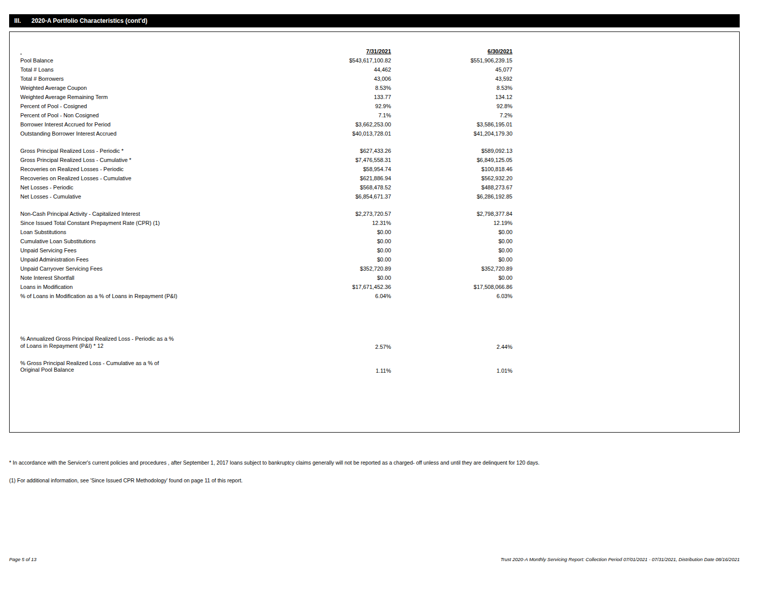III. 2020-A Portfolio Characteristics (cont'd)
| | 7/31/2021 | 6/30/2021 |
| Pool Balance | $543,617,100.82 | $551,906,239.15 |
| Total # Loans | 44,462 | 45,077 |
| Total # Borrowers | 43,006 | 43,592 |
| Weighted Average Coupon | 8.53% | 8.53% |
| Weighted Average Remaining Term | 133.77 | 134.12 |
| Percent of Pool - Cosigned | 92.9% | 92.8% |
| Percent of Pool - Non Cosigned | 7.1% | 7.2% |
| Borrower Interest Accrued for Period | $3,662,253.00 | $3,586,195.01 |
| Outstanding Borrower Interest Accrued | $40,013,728.01 | $41,204,179.30 |
| Gross Principal Realized Loss - Periodic * | $627,433.26 | $589,092.13 |
| Gross Principal Realized Loss - Cumulative * | $7,476,558.31 | $6,849,125.05 |
| Recoveries on Realized Losses - Periodic | $58,954.74 | $100,818.46 |
| Recoveries on Realized Losses - Cumulative | $621,886.94 | $562,932.20 |
| Net Losses - Periodic | $568,478.52 | $488,273.67 |
| Net Losses - Cumulative | $6,854,671.37 | $6,286,192.85 |
| Non-Cash Principal Activity - Capitalized Interest | $2,273,720.57 | $2,798,377.84 |
| Since Issued Total Constant Prepayment Rate (CPR) (1) | 12.31% | 12.19% |
| Loan Substitutions | $0.00 | $0.00 |
| Cumulative Loan Substitutions | $0.00 | $0.00 |
| Unpaid Servicing Fees | $0.00 | $0.00 |
| Unpaid Administration Fees | $0.00 | $0.00 |
| Unpaid Carryover Servicing Fees | $352,720.89 | $352,720.89 |
| Note Interest Shortfall | $0.00 | $0.00 |
| Loans in Modification | $17,671,452.36 | $17,508,066.86 |
| % of Loans in Modification as a % of Loans in Repayment (P&I) | 6.04% | 6.03% |
| % Annualized Gross Principal Realized Loss - Periodic as a % of Loans in Repayment (P&I) * 12 | 2.57% | 2.44% |
| % Gross Principal Realized Loss - Cumulative as a % of Original Pool Balance | 1.11% | 1.01% |
* In accordance with the Servicer's current policies and procedures , after September 1, 2017 loans subject to bankruptcy claims generally will not be reported as a charged- off unless and until they are delinquent for 120 days.
(1) For additional information, see 'Since Issued CPR Methodology' found on page 11 of this report.
Page 5 of 13 Trust 2020-A Monthly Servicing Report: Collection Period 07/01/2021 - 07/31/2021, Distribution Date 08/16/2021